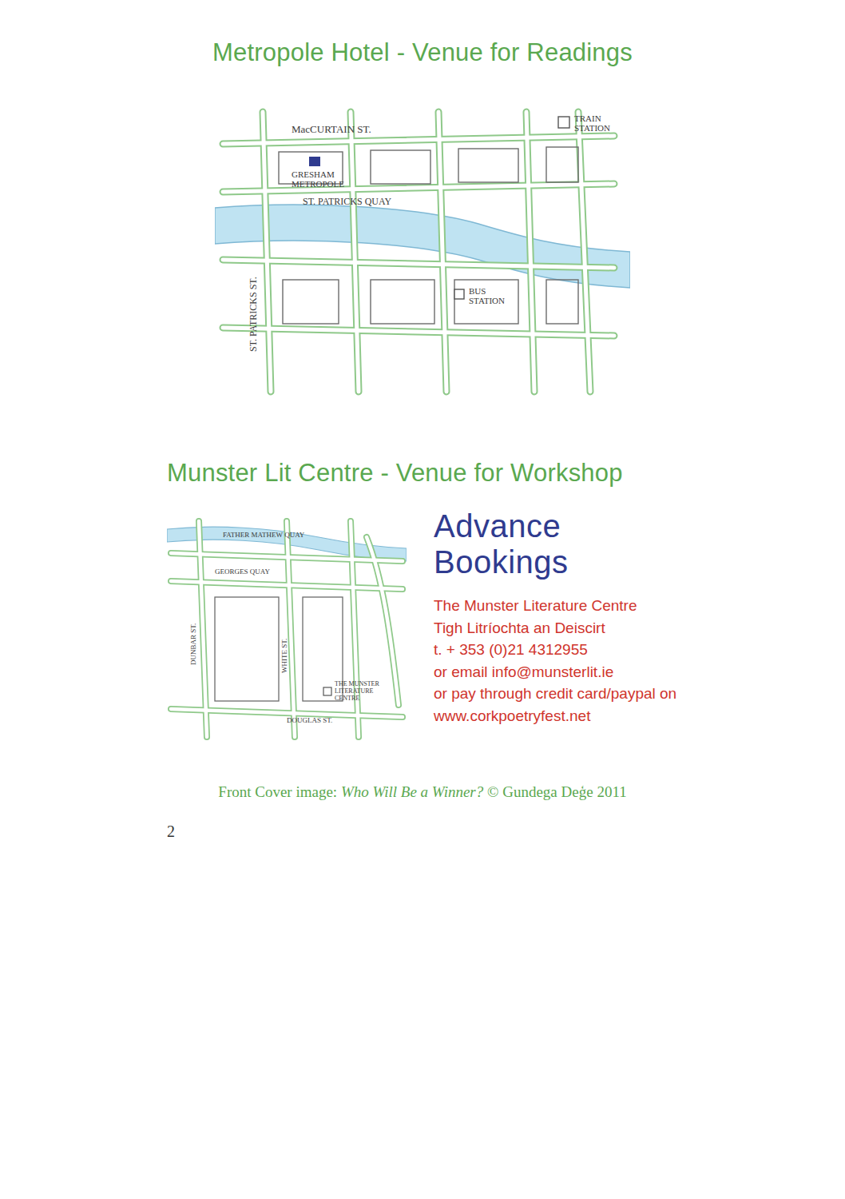Metropole Hotel - Venue for Readings
TRAIN STATION BUS STATION GRESHAM METROPOLE MacCURTAIN ST. ST. PATRICKS QUAY ST. PATRICKS ST.
Munster Lit Centre - Venue for Workshop
THE MUNSTER LITERATURE CENTRE FATHER MATHEW QUAY GEORGES QUAY DOUGLAS ST. DUNBAR ST. WHITE ST.
Advance Bookings
The Munster Literature Centre
Tigh Litríochta an Deiscirt
t. + 353 (0)21 4312955
or email info@munsterlit.ie
or pay through credit card/paypal on
www.corkpoetryfest.net
Front Cover image: Who Will Be a Winner? © Gundega Deģe 2011
2